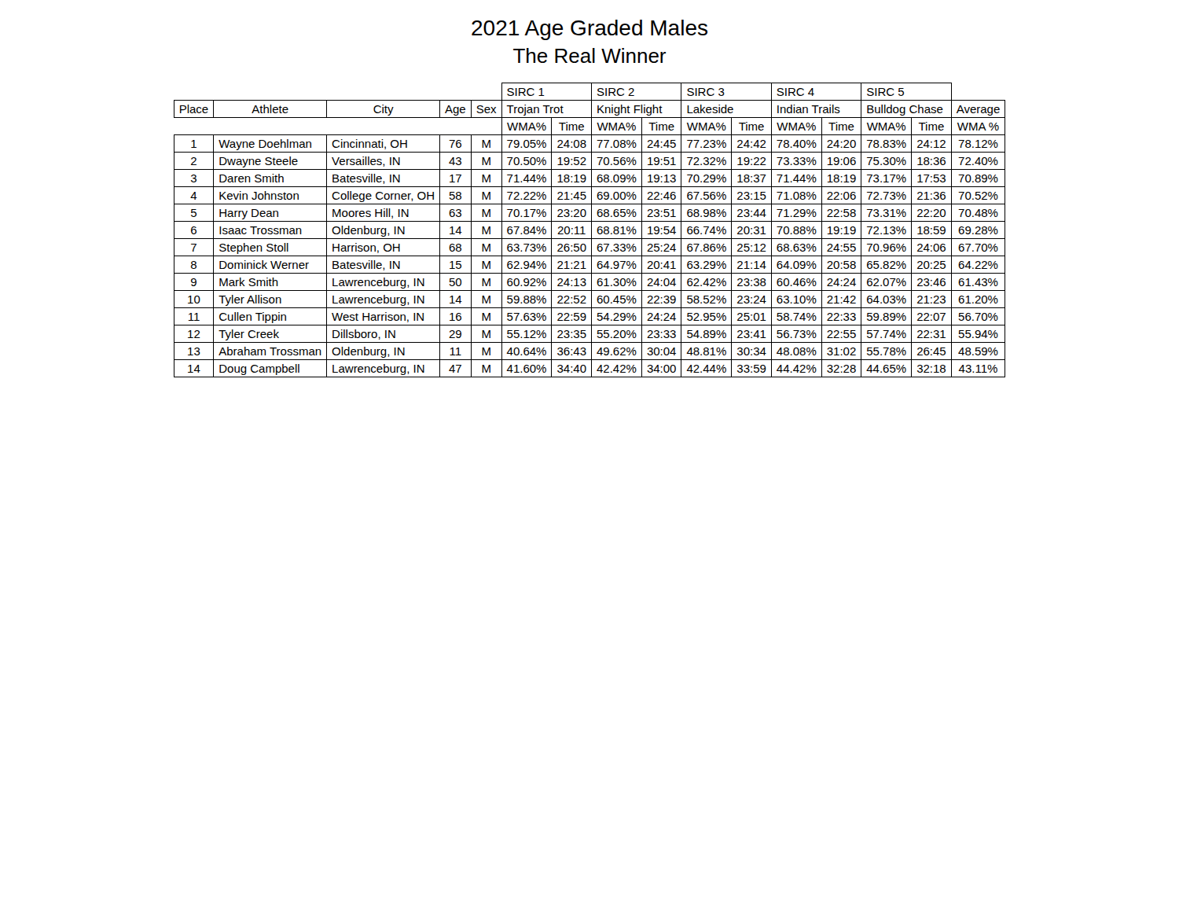2021 Age Graded Males
The Real Winner
| | | | | | SIRC 1 | SIRC 2 | SIRC 3 | SIRC 4 | SIRC 5 | |
| --- | --- | --- | --- | --- | --- | --- | --- | --- | --- | --- |
| Place | Athlete | City | Age | Sex | Trojan Trot | Knight Flight | Lakeside | Indian Trails | Bulldog Chase | Average |
| | | | | | WMA% | Time | WMA% | Time | WMA% | Time | WMA% | Time | WMA% | Time | WMA % |
| 1 | Wayne Doehlman | Cincinnati, OH | 76 | M | 79.05% | 24:08 | 77.08% | 24:45 | 77.23% | 24:42 | 78.40% | 24:20 | 78.83% | 24:12 | 78.12% |
| 2 | Dwayne Steele | Versailles, IN | 43 | M | 70.50% | 19:52 | 70.56% | 19:51 | 72.32% | 19:22 | 73.33% | 19:06 | 75.30% | 18:36 | 72.40% |
| 3 | Daren Smith | Batesville, IN | 17 | M | 71.44% | 18:19 | 68.09% | 19:13 | 70.29% | 18:37 | 71.44% | 18:19 | 73.17% | 17:53 | 70.89% |
| 4 | Kevin Johnston | College Corner, OH | 58 | M | 72.22% | 21:45 | 69.00% | 22:46 | 67.56% | 23:15 | 71.08% | 22:06 | 72.73% | 21:36 | 70.52% |
| 5 | Harry Dean | Moores Hill, IN | 63 | M | 70.17% | 23:20 | 68.65% | 23:51 | 68.98% | 23:44 | 71.29% | 22:58 | 73.31% | 22:20 | 70.48% |
| 6 | Isaac Trossman | Oldenburg, IN | 14 | M | 67.84% | 20:11 | 68.81% | 19:54 | 66.74% | 20:31 | 70.88% | 19:19 | 72.13% | 18:59 | 69.28% |
| 7 | Stephen Stoll | Harrison, OH | 68 | M | 63.73% | 26:50 | 67.33% | 25:24 | 67.86% | 25:12 | 68.63% | 24:55 | 70.96% | 24:06 | 67.70% |
| 8 | Dominick Werner | Batesville, IN | 15 | M | 62.94% | 21:21 | 64.97% | 20:41 | 63.29% | 21:14 | 64.09% | 20:58 | 65.82% | 20:25 | 64.22% |
| 9 | Mark Smith | Lawrenceburg, IN | 50 | M | 60.92% | 24:13 | 61.30% | 24:04 | 62.42% | 23:38 | 60.46% | 24:24 | 62.07% | 23:46 | 61.43% |
| 10 | Tyler Allison | Lawrenceburg, IN | 14 | M | 59.88% | 22:52 | 60.45% | 22:39 | 58.52% | 23:24 | 63.10% | 21:42 | 64.03% | 21:23 | 61.20% |
| 11 | Cullen Tippin | West Harrison, IN | 16 | M | 57.63% | 22:59 | 54.29% | 24:24 | 52.95% | 25:01 | 58.74% | 22:33 | 59.89% | 22:07 | 56.70% |
| 12 | Tyler Creek | Dillsboro, IN | 29 | M | 55.12% | 23:35 | 55.20% | 23:33 | 54.89% | 23:41 | 56.73% | 22:55 | 57.74% | 22:31 | 55.94% |
| 13 | Abraham Trossman | Oldenburg, IN | 11 | M | 40.64% | 36:43 | 49.62% | 30:04 | 48.81% | 30:34 | 48.08% | 31:02 | 55.78% | 26:45 | 48.59% |
| 14 | Doug Campbell | Lawrenceburg, IN | 47 | M | 41.60% | 34:40 | 42.42% | 34:00 | 42.44% | 33:59 | 44.42% | 32:28 | 44.65% | 32:18 | 43.11% |